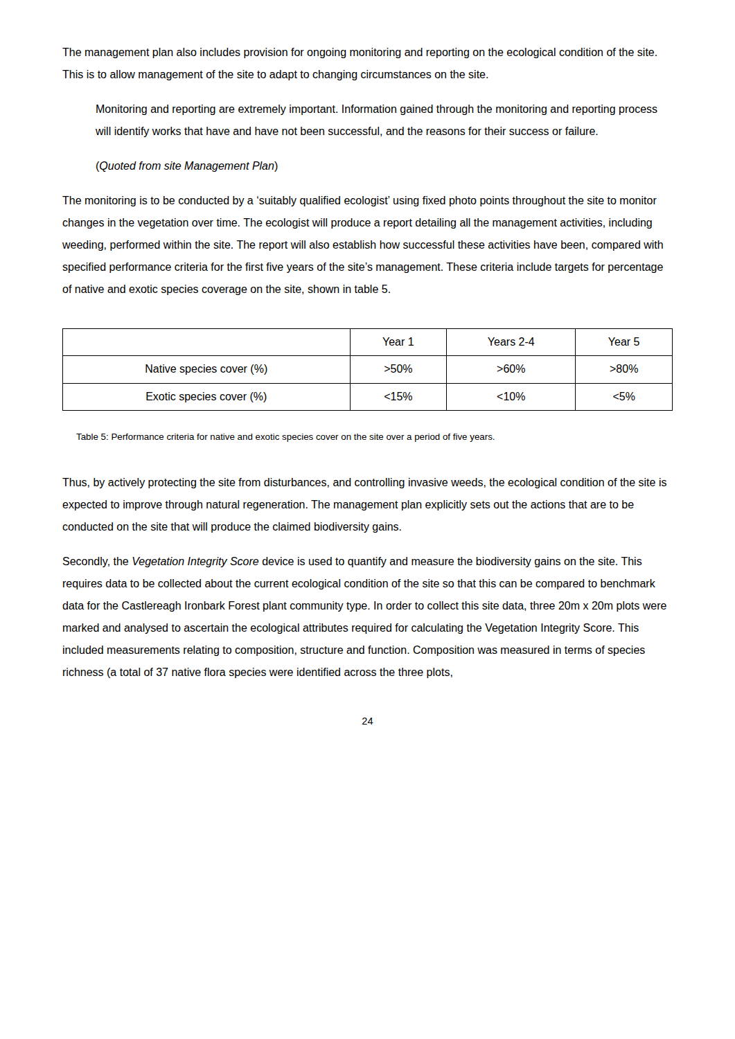The management plan also includes provision for ongoing monitoring and reporting on the ecological condition of the site. This is to allow management of the site to adapt to changing circumstances on the site.
Monitoring and reporting are extremely important. Information gained through the monitoring and reporting process will identify works that have and have not been successful, and the reasons for their success or failure.
(Quoted from site Management Plan)
The monitoring is to be conducted by a ‘suitably qualified ecologist’ using fixed photo points throughout the site to monitor changes in the vegetation over time. The ecologist will produce a report detailing all the management activities, including weeding, performed within the site. The report will also establish how successful these activities have been, compared with specified performance criteria for the first five years of the site’s management. These criteria include targets for percentage of native and exotic species coverage on the site, shown in table 5.
| | Year 1 | Years 2-4 | Year 5 |
| --- | --- | --- | --- |
| Native species cover (%) | >50% | >60% | >80% |
| Exotic species cover (%) | <15% | <10% | <5% |
Table 5: Performance criteria for native and exotic species cover on the site over a period of five years.
Thus, by actively protecting the site from disturbances, and controlling invasive weeds, the ecological condition of the site is expected to improve through natural regeneration. The management plan explicitly sets out the actions that are to be conducted on the site that will produce the claimed biodiversity gains.
Secondly, the Vegetation Integrity Score device is used to quantify and measure the biodiversity gains on the site. This requires data to be collected about the current ecological condition of the site so that this can be compared to benchmark data for the Castlereagh Ironbark Forest plant community type. In order to collect this site data, three 20m x 20m plots were marked and analysed to ascertain the ecological attributes required for calculating the Vegetation Integrity Score. This included measurements relating to composition, structure and function. Composition was measured in terms of species richness (a total of 37 native flora species were identified across the three plots,
24